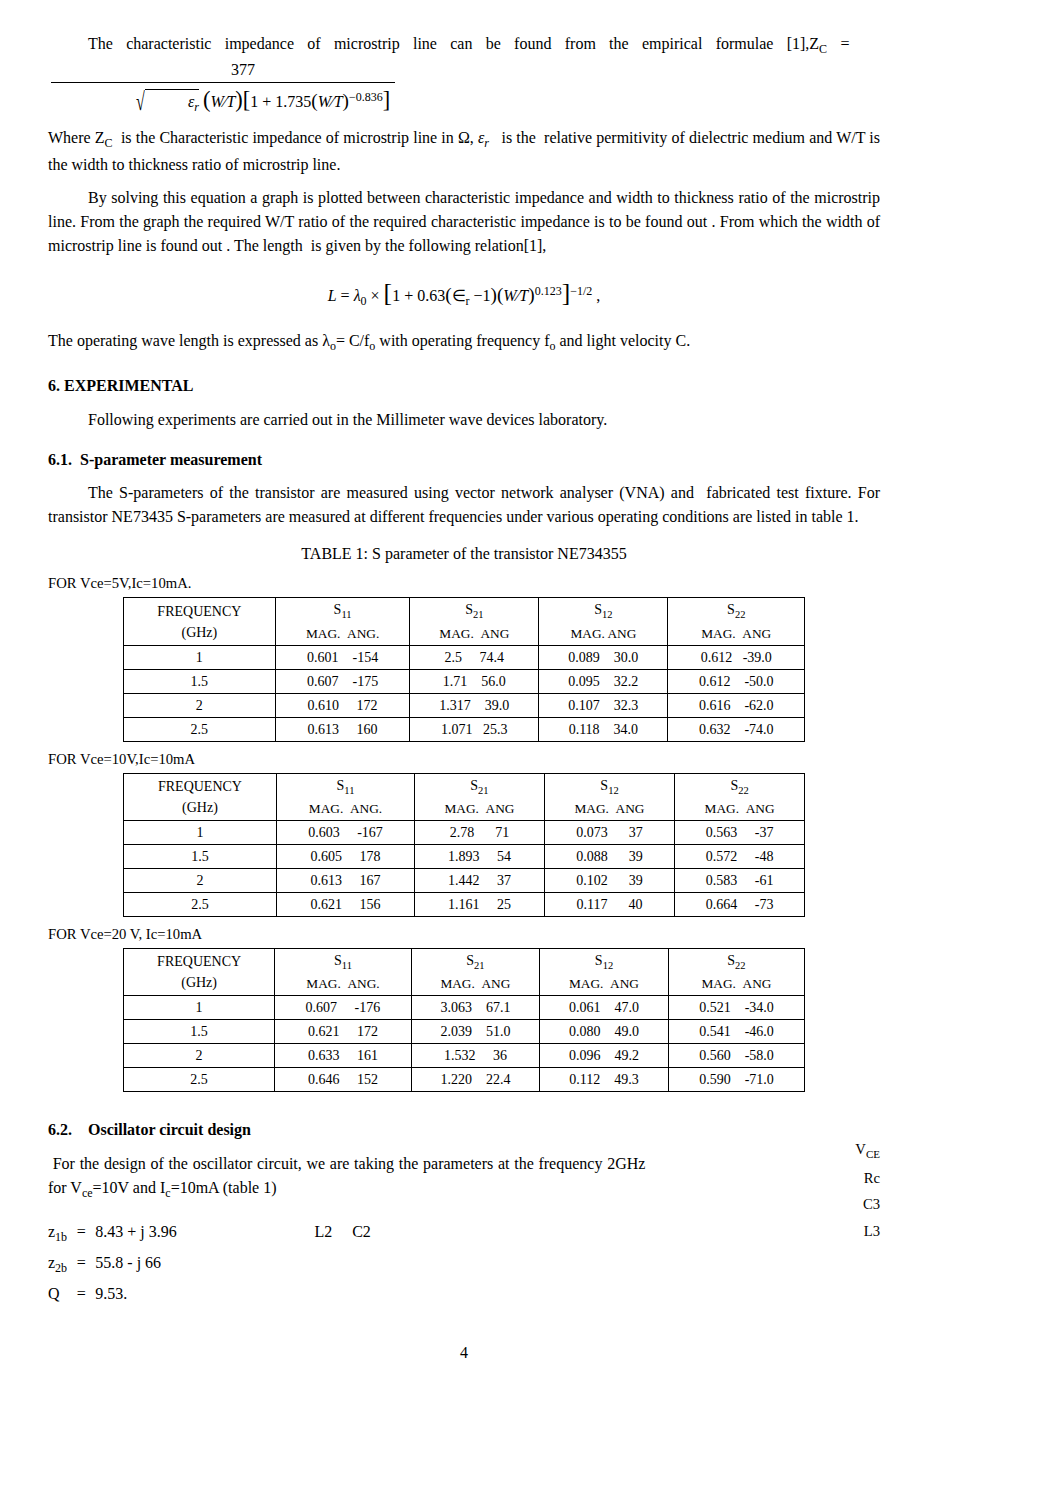The characteristic impedance of microstrip line can be found from the empirical formulae [1],ZC = 377 √εr (W⁄T)[1 + 1.735(W⁄T)−0.836]
Where ZC is the Characteristic impedance of microstrip line in Ω, εr is the relative permitivity of dielectric medium and W/T is the width to thickness ratio of microstrip line.
By solving this equation a graph is plotted between characteristic impedance and width to thickness ratio of the microstrip line. From the graph the required W/T ratio of the required characteristic impedance is to be found out . From which the width of microstrip line is found out . The length is given by the following relation[1],
L = λ0 × [1 + 0.63(∈r −1)(W⁄T)0.123]−1/2 ,
The operating wave length is expressed as λo= C/fo with operating frequency fo and light velocity C.
6. EXPERIMENTAL
Following experiments are carried out in the Millimeter wave devices laboratory.
6.1. S-parameter measurement
The S-parameters of the transistor are measured using vector network analyser (VNA) and fabricated test fixture. For transistor NE73435 S-parameters are measured at different frequencies under various operating conditions are listed in table 1.
TABLE 1: S parameter of the transistor NE734355
FOR Vce=5V,Ic=10mA.
| FREQUENCY (GHz) | S 11 MAG. ANG. | S 21 MAG. ANG | S 12 MAG. ANG | S 22 MAG. ANG |
| --- | --- | --- | --- | --- |
| 1 | 0.601 -154 | 2.5 74.4 | 0.089 30.0 | 0.612 -39.0 |
| 1.5 | 0.607 -175 | 1.71 56.0 | 0.095 32.2 | 0.612 -50.0 |
| 2 | 0.610 172 | 1.317 39.0 | 0.107 32.3 | 0.616 -62.0 |
| 2.5 | 0.613 160 | 1.071 25.3 | 0.118 34.0 | 0.632 -74.0 |
FOR Vce=10V,Ic=10mA
| FREQUENCY (GHz) | S 11 MAG. ANG. | S 21 MAG. ANG | S 12 MAG. ANG | S 22 MAG. ANG |
| --- | --- | --- | --- | --- |
| 1 | 0.603 -167 | 2.78 71 | 0.073 37 | 0.563 -37 |
| 1.5 | 0.605 178 | 1.893 54 | 0.088 39 | 0.572 -48 |
| 2 | 0.613 167 | 1.442 37 | 0.102 39 | 0.583 -61 |
| 2.5 | 0.621 156 | 1.161 25 | 0.117 40 | 0.664 -73 |
FOR Vce=20 V, Ic=10mA
| FREQUENCY (GHz) | S 11 MAG. ANG. | S 21 MAG. ANG | S 12 MAG. ANG | S 22 MAG. ANG |
| --- | --- | --- | --- | --- |
| 1 | 0.607 -176 | 3.063 67.1 | 0.061 47.0 | 0.521 -34.0 |
| 1.5 | 0.621 172 | 2.039 51.0 | 0.080 49.0 | 0.541 -46.0 |
| 2 | 0.633 161 | 1.532 36 | 0.096 49.2 | 0.560 -58.0 |
| 2.5 | 0.646 152 | 1.220 22.4 | 0.112 49.3 | 0.590 -71.0 |
6.2. Oscillator circuit design
VCE
Rc
C3
L3
For the design of the oscillator circuit, we are taking the parameters at the frequency 2GHz for Vce=10V and Ic=10mA (table 1)
| z 1b | = | 8.43 + j 3.96 | L2 C2 |
| z 2b | = | 55.8 - j 66 |
| Q | = | 9.53. |
4